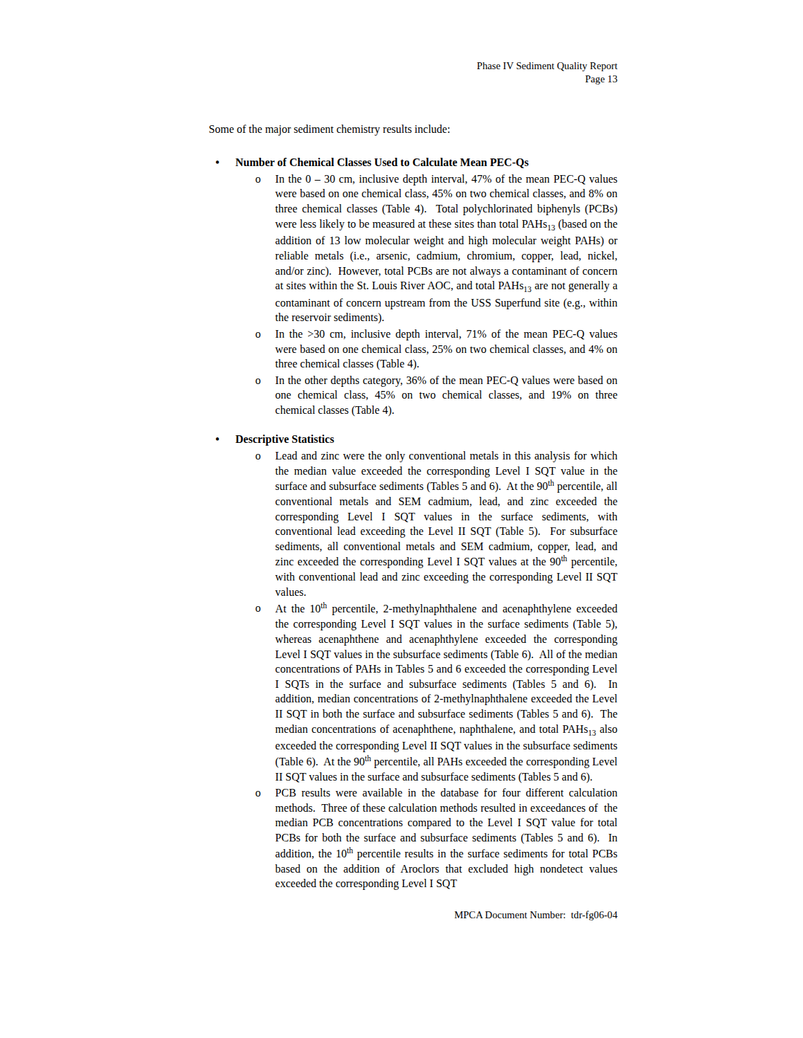Phase IV Sediment Quality Report
Page 13
Some of the major sediment chemistry results include:
Number of Chemical Classes Used to Calculate Mean PEC-Qs
In the 0 – 30 cm, inclusive depth interval, 47% of the mean PEC-Q values were based on one chemical class, 45% on two chemical classes, and 8% on three chemical classes (Table 4). Total polychlorinated biphenyls (PCBs) were less likely to be measured at these sites than total PAHs13 (based on the addition of 13 low molecular weight and high molecular weight PAHs) or reliable metals (i.e., arsenic, cadmium, chromium, copper, lead, nickel, and/or zinc). However, total PCBs are not always a contaminant of concern at sites within the St. Louis River AOC, and total PAHs13 are not generally a contaminant of concern upstream from the USS Superfund site (e.g., within the reservoir sediments).
In the >30 cm, inclusive depth interval, 71% of the mean PEC-Q values were based on one chemical class, 25% on two chemical classes, and 4% on three chemical classes (Table 4).
In the other depths category, 36% of the mean PEC-Q values were based on one chemical class, 45% on two chemical classes, and 19% on three chemical classes (Table 4).
Descriptive Statistics
Lead and zinc were the only conventional metals in this analysis for which the median value exceeded the corresponding Level I SQT value in the surface and subsurface sediments (Tables 5 and 6). At the 90th percentile, all conventional metals and SEM cadmium, lead, and zinc exceeded the corresponding Level I SQT values in the surface sediments, with conventional lead exceeding the Level II SQT (Table 5). For subsurface sediments, all conventional metals and SEM cadmium, copper, lead, and zinc exceeded the corresponding Level I SQT values at the 90th percentile, with conventional lead and zinc exceeding the corresponding Level II SQT values.
At the 10th percentile, 2-methylnaphthalene and acenaphthylene exceeded the corresponding Level I SQT values in the surface sediments (Table 5), whereas acenaphthene and acenaphthylene exceeded the corresponding Level I SQT values in the subsurface sediments (Table 6). All of the median concentrations of PAHs in Tables 5 and 6 exceeded the corresponding Level I SQTs in the surface and subsurface sediments (Tables 5 and 6). In addition, median concentrations of 2-methylnaphthalene exceeded the Level II SQT in both the surface and subsurface sediments (Tables 5 and 6). The median concentrations of acenaphthene, naphthalene, and total PAHs13 also exceeded the corresponding Level II SQT values in the subsurface sediments (Table 6). At the 90th percentile, all PAHs exceeded the corresponding Level II SQT values in the surface and subsurface sediments (Tables 5 and 6).
PCB results were available in the database for four different calculation methods. Three of these calculation methods resulted in exceedances of the median PCB concentrations compared to the Level I SQT value for total PCBs for both the surface and subsurface sediments (Tables 5 and 6). In addition, the 10th percentile results in the surface sediments for total PCBs based on the addition of Aroclors that excluded high nondetect values exceeded the corresponding Level I SQT
MPCA Document Number: tdr-fg06-04